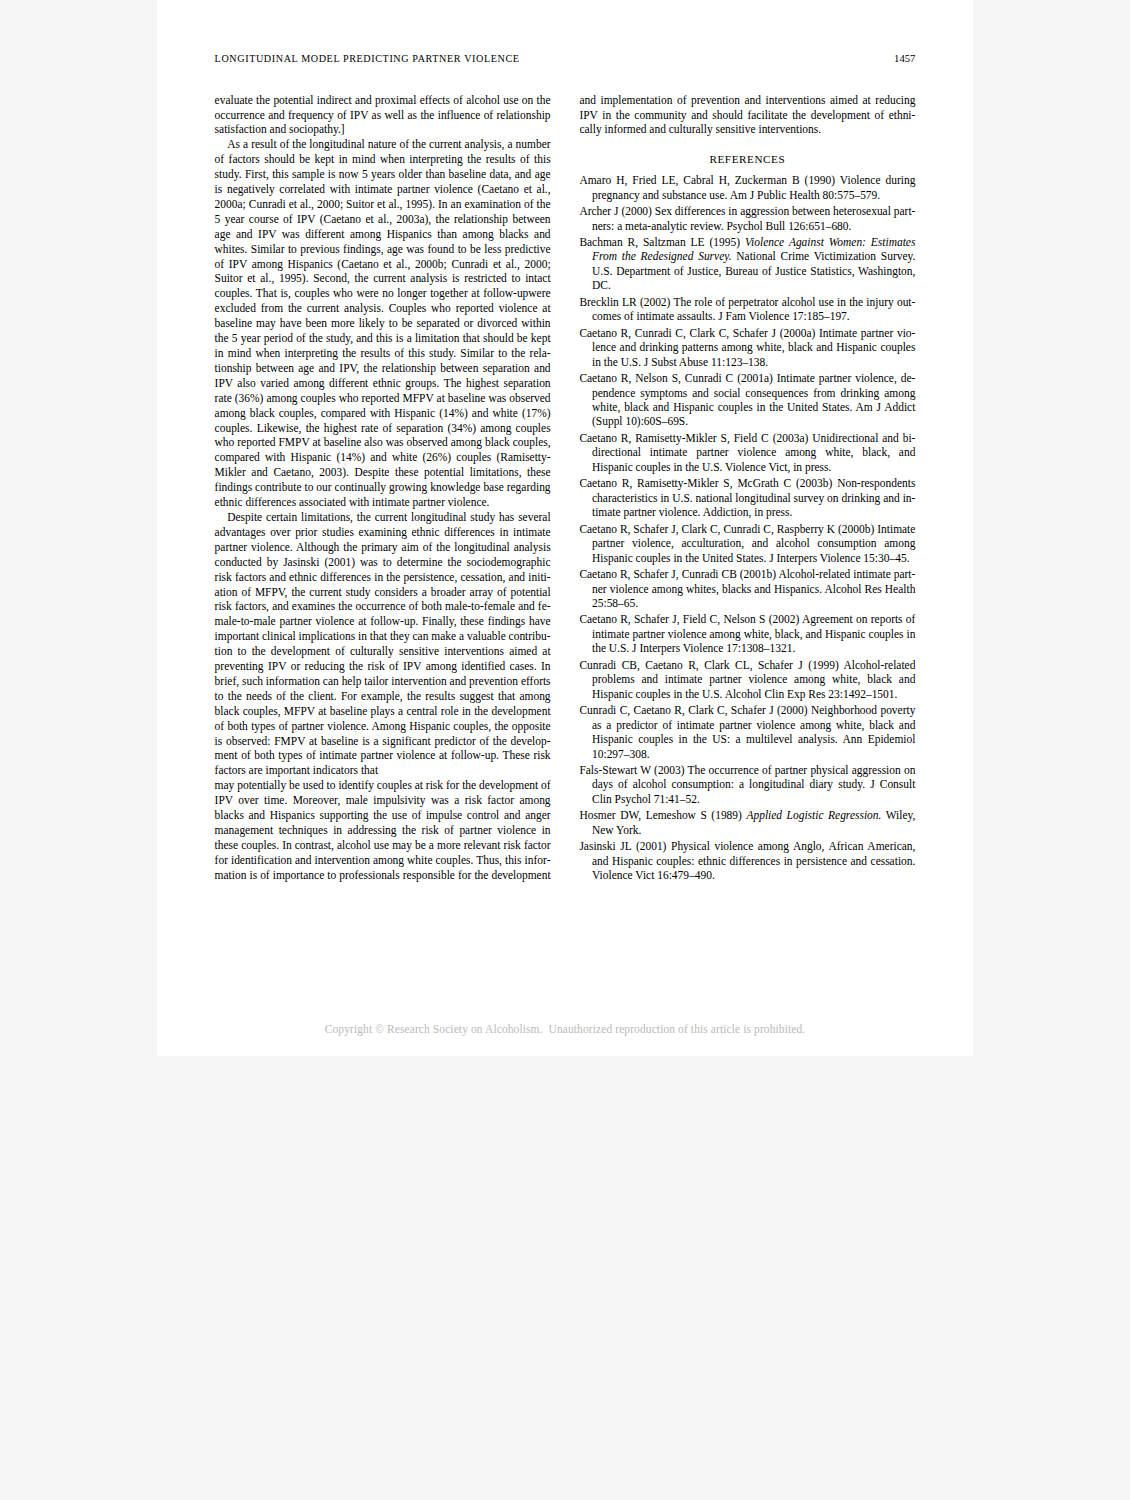Longitudinal Model Predicting Partner Violence 1457
evaluate the potential indirect and proximal effects of alcohol use on the occurrence and frequency of IPV as well as the influence of relationship satisfaction and sociopathy.]
As a result of the longitudinal nature of the current analysis, a number of factors should be kept in mind when interpreting the results of this study. First, this sample is now 5 years older than baseline data, and age is negatively correlated with intimate partner violence (Caetano et al., 2000a; Cunradi et al., 2000; Suitor et al., 1995). In an examination of the 5 year course of IPV (Caetano et al., 2003a), the relationship between age and IPV was different among Hispanics than among blacks and whites. Similar to previous findings, age was found to be less predictive of IPV among Hispanics (Caetano et al., 2000b; Cunradi et al., 2000; Suitor et al., 1995). Second, the current analysis is restricted to intact couples. That is, couples who were no longer together at follow-upwere excluded from the current analysis. Couples who reported violence at baseline may have been more likely to be separated or divorced within the 5 year period of the study, and this is a limitation that should be kept in mind when interpreting the results of this study. Similar to the relationship between age and IPV, the relationship between separation and IPV also varied among different ethnic groups. The highest separation rate (36%) among couples who reported MFPV at baseline was observed among black couples, compared with Hispanic (14%) and white (17%) couples. Likewise, the highest rate of separation (34%) among couples who reported FMPV at baseline also was observed among black couples, compared with Hispanic (14%) and white (26%) couples (Ramisetty-Mikler and Caetano, 2003). Despite these potential limitations, these findings contribute to our continually growing knowledge base regarding ethnic differences associated with intimate partner violence.
Despite certain limitations, the current longitudinal study has several advantages over prior studies examining ethnic differences in intimate partner violence. Although the primary aim of the longitudinal analysis conducted by Jasinski (2001) was to determine the sociodemographic risk factors and ethnic differences in the persistence, cessation, and initiation of MFPV, the current study considers a broader array of potential risk factors, and examines the occurrence of both male-to-female and female-to-male partner violence at follow-up. Finally, these findings have important clinical implications in that they can make a valuable contribution to the development of culturally sensitive interventions aimed at preventing IPV or reducing the risk of IPV among identified cases. In brief, such information can help tailor intervention and prevention efforts to the needs of the client. For example, the results suggest that among black couples, MFPV at baseline plays a central role in the development of both types of partner violence. Among Hispanic couples, the opposite is observed: FMPV at baseline is a significant predictor of the development of both types of intimate partner violence at follow-up. These risk factors are important indicators that
may potentially be used to identify couples at risk for the development of IPV over time. Moreover, male impulsivity was a risk factor among blacks and Hispanics supporting the use of impulse control and anger management techniques in addressing the risk of partner violence in these couples. In contrast, alcohol use may be a more relevant risk factor for identification and intervention among white couples. Thus, this information is of importance to professionals responsible for the development and implementation of prevention and interventions aimed at reducing IPV in the community and should facilitate the development of ethnically informed and culturally sensitive interventions.
REFERENCES
Amaro H, Fried LE, Cabral H, Zuckerman B (1990) Violence during pregnancy and substance use. Am J Public Health 80:575–579.
Archer J (2000) Sex differences in aggression between heterosexual partners: a meta-analytic review. Psychol Bull 126:651–680.
Bachman R, Saltzman LE (1995) Violence Against Women: Estimates From the Redesigned Survey. National Crime Victimization Survey. U.S. Department of Justice, Bureau of Justice Statistics, Washington, DC.
Brecklin LR (2002) The role of perpetrator alcohol use in the injury outcomes of intimate assaults. J Fam Violence 17:185–197.
Caetano R, Cunradi C, Clark C, Schafer J (2000a) Intimate partner violence and drinking patterns among white, black and Hispanic couples in the U.S. J Subst Abuse 11:123–138.
Caetano R, Nelson S, Cunradi C (2001a) Intimate partner violence, dependence symptoms and social consequences from drinking among white, black and Hispanic couples in the United States. Am J Addict (Suppl 10):60S–69S.
Caetano R, Ramisetty-Mikler S, Field C (2003a) Unidirectional and bi-directional intimate partner violence among white, black, and Hispanic couples in the U.S. Violence Vict, in press.
Caetano R, Ramisetty-Mikler S, McGrath C (2003b) Non-respondents characteristics in U.S. national longitudinal survey on drinking and intimate partner violence. Addiction, in press.
Caetano R, Schafer J, Clark C, Cunradi C, Raspberry K (2000b) Intimate partner violence, acculturation, and alcohol consumption among Hispanic couples in the United States. J Interpers Violence 15:30–45.
Caetano R, Schafer J, Cunradi CB (2001b) Alcohol-related intimate partner violence among whites, blacks and Hispanics. Alcohol Res Health 25:58–65.
Caetano R, Schafer J, Field C, Nelson S (2002) Agreement on reports of intimate partner violence among white, black, and Hispanic couples in the U.S. J Interpers Violence 17:1308–1321.
Cunradi CB, Caetano R, Clark CL, Schafer J (1999) Alcohol-related problems and intimate partner violence among white, black and Hispanic couples in the U.S. Alcohol Clin Exp Res 23:1492–1501.
Cunradi C, Caetano R, Clark C, Schafer J (2000) Neighborhood poverty as a predictor of intimate partner violence among white, black and Hispanic couples in the US: a multilevel analysis. Ann Epidemiol 10:297–308.
Fals-Stewart W (2003) The occurrence of partner physical aggression on days of alcohol consumption: a longitudinal diary study. J Consult Clin Psychol 71:41–52.
Hosmer DW, Lemeshow S (1989) Applied Logistic Regression. Wiley, New York.
Jasinski JL (2001) Physical violence among Anglo, African American, and Hispanic couples: ethnic differences in persistence and cessation. Violence Vict 16:479–490.
Copyright © Research Society on Alcoholism. Unauthorized reproduction of this article is prohibited.